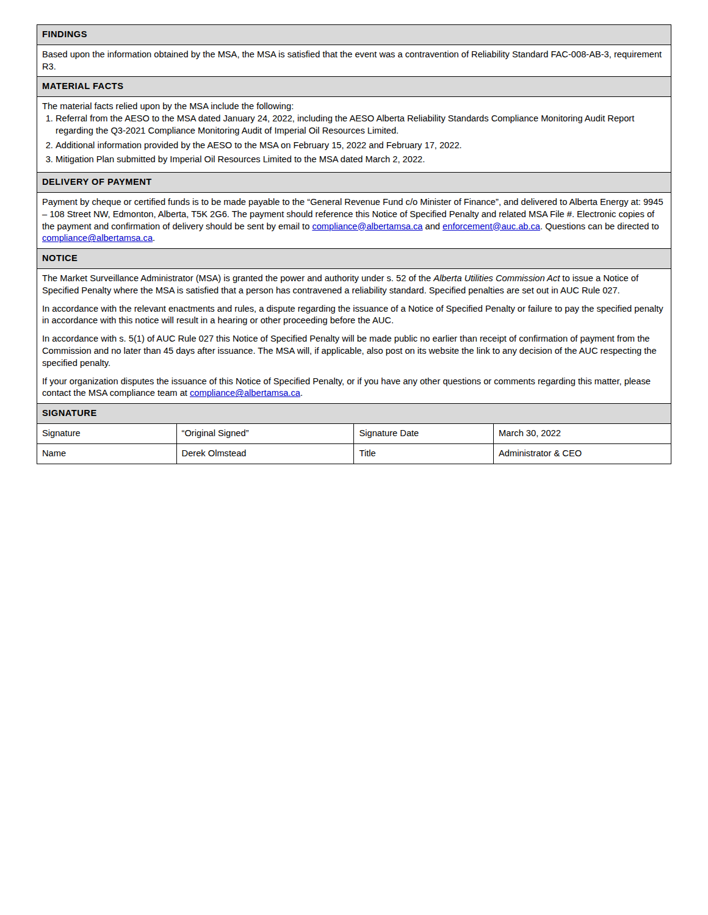| FINDINGS |
| --- |
| Based upon the information obtained by the MSA, the MSA is satisfied that the event was a contravention of Reliability Standard FAC-008-AB-3, requirement R3. |
| MATERIAL FACTS |
| The material facts relied upon by the MSA include the following: Referral from the AESO to the MSA dated January 24, 2022, including the AESO Alberta Reliability Standards Compliance Monitoring Audit Report regarding the Q3-2021 Compliance Monitoring Audit of Imperial Oil Resources Limited. Additional information provided by the AESO to the MSA on February 15, 2022 and February 17, 2022. Mitigation Plan submitted by Imperial Oil Resources Limited to the MSA dated March 2, 2022. |
| DELIVERY OF PAYMENT |
| Payment by cheque or certified funds is to be made payable to the “General Revenue Fund c/o Minister of Finance”, and delivered to Alberta Energy at: 9945 – 108 Street NW, Edmonton, Alberta, T5K 2G6. The payment should reference this Notice of Specified Penalty and related MSA File #. Electronic copies of the payment and confirmation of delivery should be sent by email to compliance@albertamsa.ca and enforcement@auc.ab.ca . Questions can be directed to compliance@albertamsa.ca . |
| NOTICE |
| The Market Surveillance Administrator (MSA) is granted the power and authority under s. 52 of the Alberta Utilities Commission Act to issue a Notice of Specified Penalty where the MSA is satisfied that a person has contravened a reliability standard. Specified penalties are set out in AUC Rule 027. In accordance with the relevant enactments and rules, a dispute regarding the issuance of a Notice of Specified Penalty or failure to pay the specified penalty in accordance with this notice will result in a hearing or other proceeding before the AUC. In accordance with s. 5(1) of AUC Rule 027 this Notice of Specified Penalty will be made public no earlier than receipt of confirmation of payment from the Commission and no later than 45 days after issuance. The MSA will, if applicable, also post on its website the link to any decision of the AUC respecting the specified penalty. If your organization disputes the issuance of this Notice of Specified Penalty, or if you have any other questions or comments regarding this matter, please contact the MSA compliance team at compliance@albertamsa.ca . |
| SIGNATURE |
| Signature | “Original Signed” | Signature Date | March 30, 2022 |
| Name | Derek Olmstead | Title | Administrator & CEO |